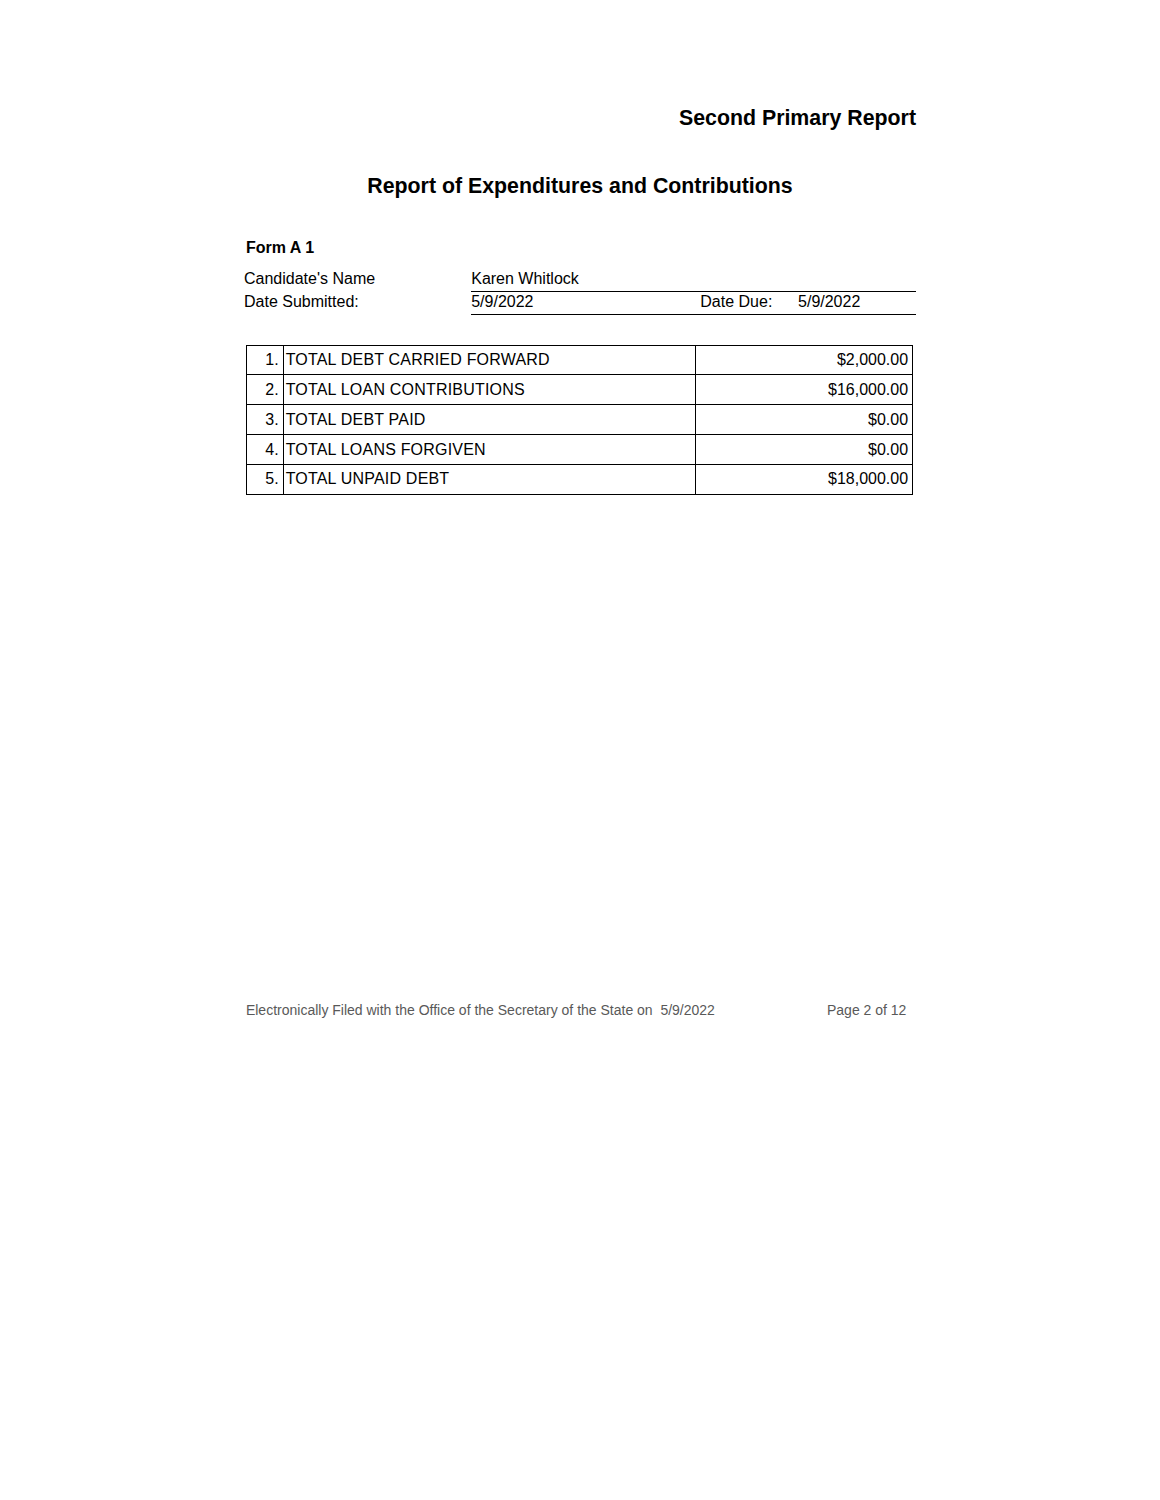Second Primary Report
Report of Expenditures and Contributions
Form A 1
| Candidate's Name | Karen Whitlock | | |
| Date Submitted: | 5/9/2022 | Date Due: | 5/9/2022 |
| 1. | TOTAL DEBT CARRIED FORWARD | $2,000.00 |
| 2. | TOTAL LOAN CONTRIBUTIONS | $16,000.00 |
| 3. | TOTAL DEBT PAID | $0.00 |
| 4. | TOTAL LOANS FORGIVEN | $0.00 |
| 5. | TOTAL UNPAID DEBT | $18,000.00 |
Electronically Filed with the Office of the Secretary of the State on 5/9/2022
Page 2 of 12